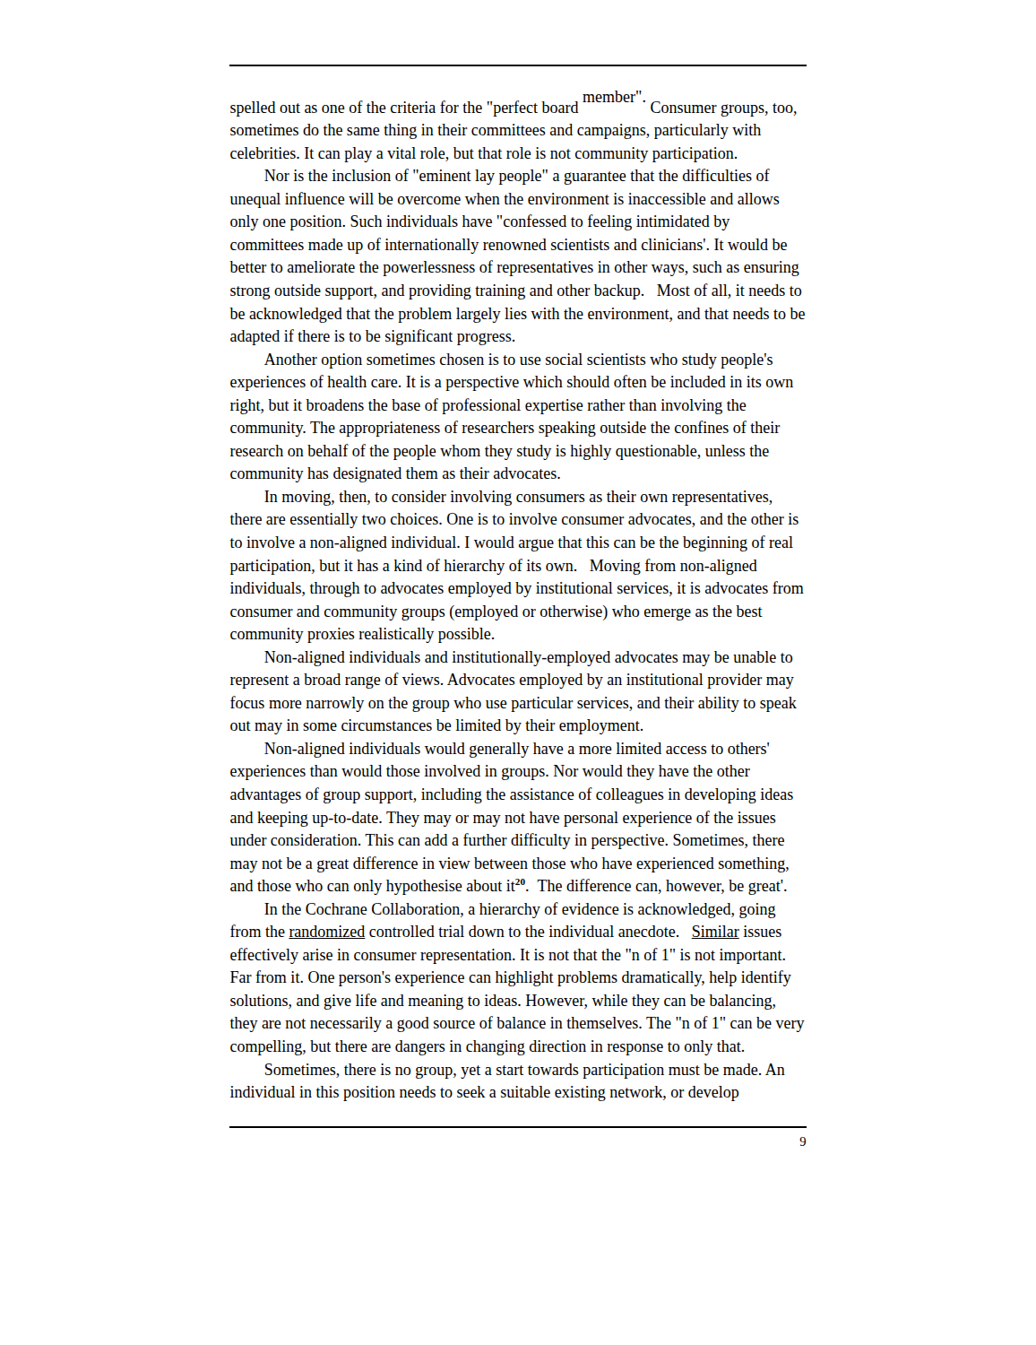spelled out as one of the criteria for the "perfect board member". Consumer groups, too, sometimes do the same thing in their committees and campaigns, particularly with celebrities. It can play a vital role, but that role is not community participation.
Nor is the inclusion of "eminent lay people" a guarantee that the difficulties of unequal influence will be overcome when the environment is inaccessible and allows only one position. Such individuals have "confessed to feeling intimidated by committees made up of internationally renowned scientists and clinicians'. It would be better to ameliorate the powerlessness of representatives in other ways, such as ensuring strong outside support, and providing training and other backup. Most of all, it needs to be acknowledged that the problem largely lies with the environment, and that needs to be adapted if there is to be significant progress.
Another option sometimes chosen is to use social scientists who study people's experiences of health care. It is a perspective which should often be included in its own right, but it broadens the base of professional expertise rather than involving the community. The appropriateness of researchers speaking outside the confines of their research on behalf of the people whom they study is highly questionable, unless the community has designated them as their advocates.
In moving, then, to consider involving consumers as their own representatives, there are essentially two choices. One is to involve consumer advocates, and the other is to involve a non-aligned individual. I would argue that this can be the beginning of real participation, but it has a kind of hierarchy of its own. Moving from non-aligned individuals, through to advocates employed by institutional services, it is advocates from consumer and community groups (employed or otherwise) who emerge as the best community proxies realistically possible.
Non-aligned individuals and institutionally-employed advocates may be unable to represent a broad range of views. Advocates employed by an institutional provider may focus more narrowly on the group who use particular services, and their ability to speak out may in some circumstances be limited by their employment.
Non-aligned individuals would generally have a more limited access to others' experiences than would those involved in groups. Nor would they have the other advantages of group support, including the assistance of colleagues in developing ideas and keeping up-to-date. They may or may not have personal experience of the issues under consideration. This can add a further difficulty in perspective. Sometimes, there may not be a great difference in view between those who have experienced something, and those who can only hypothesise about it20. The difference can, however, be great'.
In the Cochrane Collaboration, a hierarchy of evidence is acknowledged, going from the randomized controlled trial down to the individual anecdote. Similar issues effectively arise in consumer representation. It is not that the "n of 1" is not important. Far from it. One person's experience can highlight problems dramatically, help identify solutions, and give life and meaning to ideas. However, while they can be balancing, they are not necessarily a good source of balance in themselves. The "n of 1" can be very compelling, but there are dangers in changing direction in response to only that.
Sometimes, there is no group, yet a start towards participation must be made. An individual in this position needs to seek a suitable existing network, or develop
9